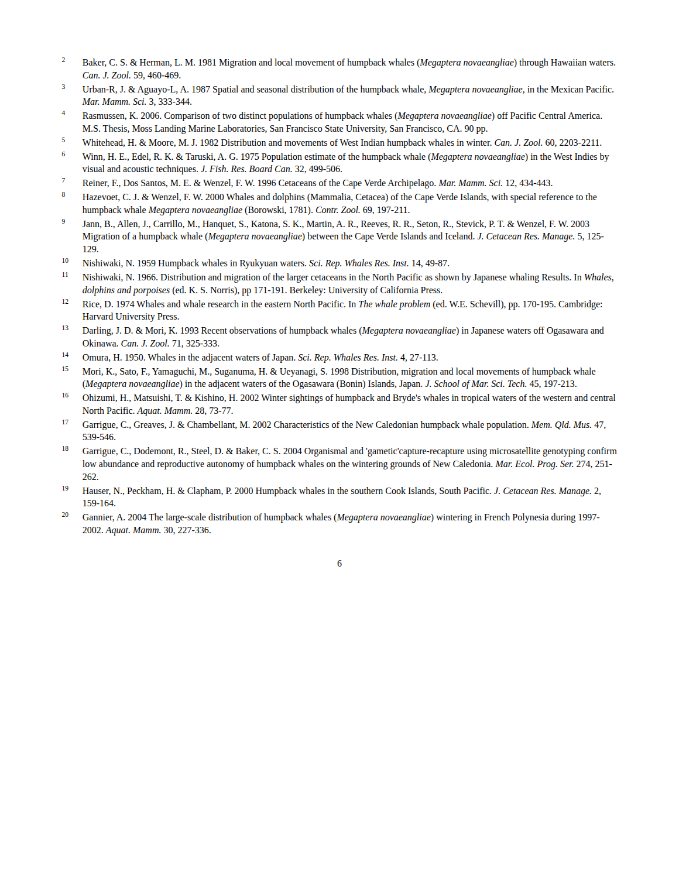2 Baker, C. S. & Herman, L. M. 1981 Migration and local movement of humpback whales (Megaptera novaeangliae) through Hawaiian waters. Can. J. Zool. 59, 460-469.
3 Urban-R, J. & Aguayo-L, A. 1987 Spatial and seasonal distribution of the humpback whale, Megaptera novaeangliae, in the Mexican Pacific. Mar. Mamm. Sci. 3, 333-344.
4 Rasmussen, K. 2006. Comparison of two distinct populations of humpback whales (Megaptera novaeangliae) off Pacific Central America. M.S. Thesis, Moss Landing Marine Laboratories, San Francisco State University, San Francisco, CA. 90 pp.
5 Whitehead, H. & Moore, M. J. 1982 Distribution and movements of West Indian humpback whales in winter. Can. J. Zool. 60, 2203-2211.
6 Winn, H. E., Edel, R. K. & Taruski, A. G. 1975 Population estimate of the humpback whale (Megaptera novaeangliae) in the West Indies by visual and acoustic techniques. J. Fish. Res. Board Can. 32, 499-506.
7 Reiner, F., Dos Santos, M. E. & Wenzel, F. W. 1996 Cetaceans of the Cape Verde Archipelago. Mar. Mamm. Sci. 12, 434-443.
8 Hazevoet, C. J. & Wenzel, F. W. 2000 Whales and dolphins (Mammalia, Cetacea) of the Cape Verde Islands, with special reference to the humpback whale Megaptera novaeangliae (Borowski, 1781). Contr. Zool. 69, 197-211.
9 Jann, B., Allen, J., Carrillo, M., Hanquet, S., Katona, S. K., Martin, A. R., Reeves, R. R., Seton, R., Stevick, P. T. & Wenzel, F. W. 2003 Migration of a humpback whale (Megaptera novaeangliae) between the Cape Verde Islands and Iceland. J. Cetacean Res. Manage. 5, 125-129.
10 Nishiwaki, N. 1959 Humpback whales in Ryukyuan waters. Sci. Rep. Whales Res. Inst. 14, 49-87.
11 Nishiwaki, N. 1966. Distribution and migration of the larger cetaceans in the North Pacific as shown by Japanese whaling Results. In Whales, dolphins and porpoises (ed. K. S. Norris), pp 171-191. Berkeley: University of California Press.
12 Rice, D. 1974 Whales and whale research in the eastern North Pacific. In The whale problem (ed. W.E. Schevill), pp. 170-195. Cambridge: Harvard University Press.
13 Darling, J. D. & Mori, K. 1993 Recent observations of humpback whales (Megaptera novaeangliae) in Japanese waters off Ogasawara and Okinawa. Can. J. Zool. 71, 325-333.
14 Omura, H. 1950. Whales in the adjacent waters of Japan. Sci. Rep. Whales Res. Inst. 4, 27-113.
15 Mori, K., Sato, F., Yamaguchi, M., Suganuma, H. & Ueyanagi, S. 1998 Distribution, migration and local movements of humpback whale (Megaptera novaeangliae) in the adjacent waters of the Ogasawara (Bonin) Islands, Japan. J. School of Mar. Sci. Tech. 45, 197-213.
16 Ohizumi, H., Matsuishi, T. & Kishino, H. 2002 Winter sightings of humpback and Bryde's whales in tropical waters of the western and central North Pacific. Aquat. Mamm. 28, 73-77.
17 Garrigue, C., Greaves, J. & Chambellant, M. 2002 Characteristics of the New Caledonian humpback whale population. Mem. Qld. Mus. 47, 539-546.
18 Garrigue, C., Dodemont, R., Steel, D. & Baker, C. S. 2004 Organismal and 'gametic'capture-recapture using microsatellite genotyping confirm low abundance and reproductive autonomy of humpback whales on the wintering grounds of New Caledonia. Mar. Ecol. Prog. Ser. 274, 251-262.
19 Hauser, N., Peckham, H. & Clapham, P. 2000 Humpback whales in the southern Cook Islands, South Pacific. J. Cetacean Res. Manage. 2, 159-164.
20 Gannier, A. 2004 The large-scale distribution of humpback whales (Megaptera novaeangliae) wintering in French Polynesia during 1997-2002. Aquat. Mamm. 30, 227-336.
6